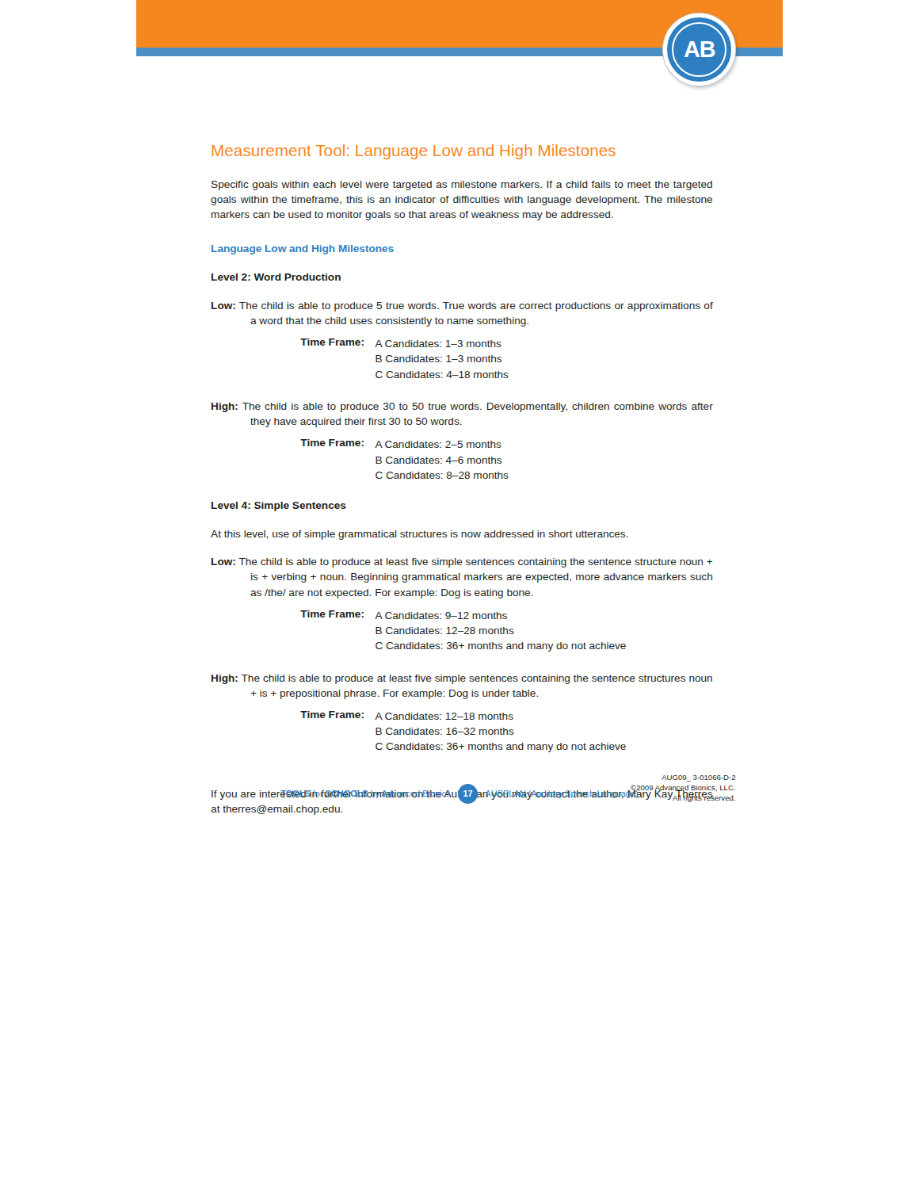AB
Measurement Tool: Language Low and High Milestones
Specific goals within each level were targeted as milestone markers. If a child fails to meet the targeted goals within the timeframe, this is an indicator of difficulties with language development. The milestone markers can be used to monitor goals so that areas of weakness may be addressed.
Language Low and High Milestones
Level 2: Word Production
Low: The child is able to produce 5 true words. True words are correct productions or approximations of a word that the child uses consistently to name something.
Time Frame:
A Candidates: 1–3 months
B Candidates: 1–3 months
C Candidates: 4–18 months
High: The child is able to produce 30 to 50 true words. Developmentally, children combine words after they have acquired their first 30 to 50 words.
Time Frame:
A Candidates: 2–5 months
B Candidates: 4–6 months
C Candidates: 8–28 months
Level 4: Simple Sentences
At this level, use of simple grammatical structures is now addressed in short utterances.
Low: The child is able to produce at least five simple sentences containing the sentence structure noun + is + verbing + noun. Beginning grammatical markers are expected, more advance markers such as /the/ are not expected. For example: Dog is eating bone.
Time Frame:
A Candidates: 9–12 months
B Candidates: 12–28 months
C Candidates: 36+ months and many do not achieve
High: The child is able to produce at least five simple sentences containing the sentence structures noun + is + prepositional phrase. For example: Dog is under table.
Time Frame:
A Candidates: 12–18 months
B Candidates: 16–32 months
C Candidates: 36+ months and many do not achieve
If you are interested in further information on the AuSpLan you may contact the author, Mary Kay Therres at therres@email.chop.edu.
TOOLS for SCHOOLS by Advanced Bionics 17 AUSPLAN (Auditory Speech Language)
AUG09_ 3-01066-D-2
©2009 Advanced Bionics, LLC.
All rights reserved.